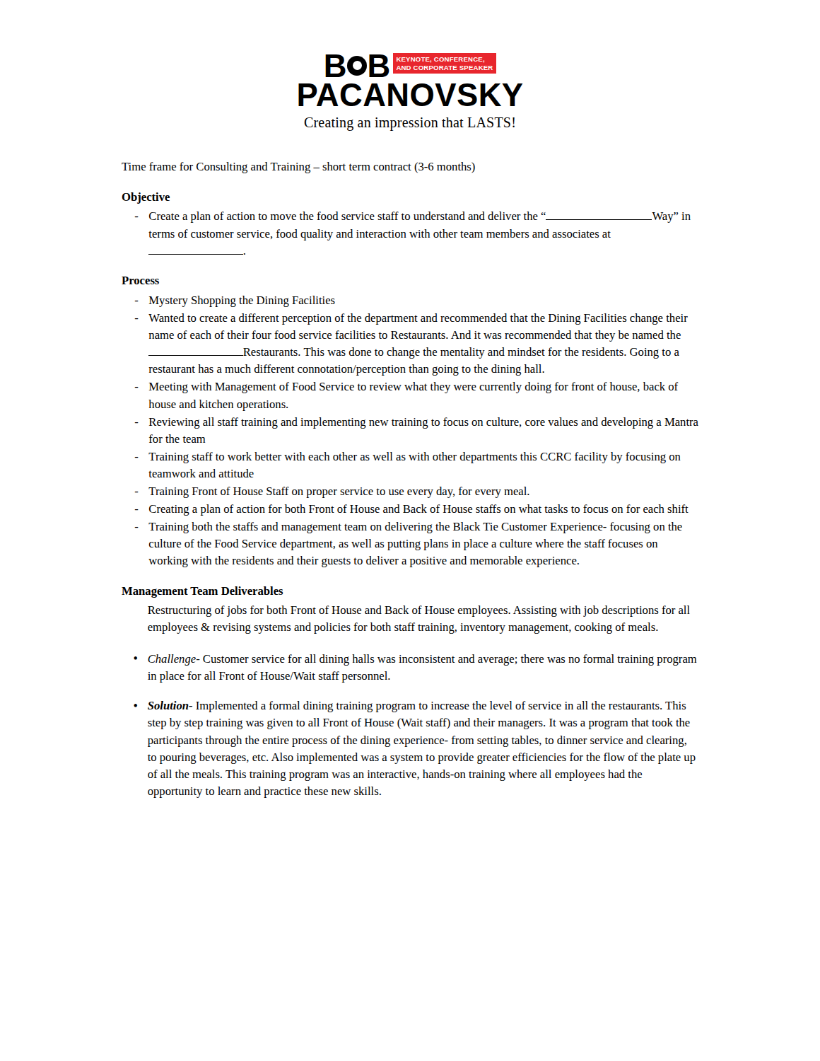B B Keynote, Conference,
and Corporate Speaker
PACANOVSKY
Creating an impression that LASTS!
Time frame for Consulting and Training – short term contract (3-6 months)
Objective
Create a plan of action to move the food service staff to understand and deliver the “ Way” in terms of customer service, food quality and interaction with other team members and associates at .
Process
Mystery Shopping the Dining Facilities
Wanted to create a different perception of the department and recommended that the Dining Facilities change their name of each of their four food service facilities to Restaurants. And it was recommended that they be named the Restaurants. This was done to change the mentality and mindset for the residents. Going to a restaurant has a much different connotation/perception than going to the dining hall.
Meeting with Management of Food Service to review what they were currently doing for front of house, back of house and kitchen operations.
Reviewing all staff training and implementing new training to focus on culture, core values and developing a Mantra for the team
Training staff to work better with each other as well as with other departments this CCRC facility by focusing on teamwork and attitude
Training Front of House Staff on proper service to use every day, for every meal.
Creating a plan of action for both Front of House and Back of House staffs on what tasks to focus on for each shift
Training both the staffs and management team on delivering the Black Tie Customer Experience- focusing on the culture of the Food Service department, as well as putting plans in place a culture where the staff focuses on working with the residents and their guests to deliver a positive and memorable experience.
Management Team Deliverables
Restructuring of jobs for both Front of House and Back of House employees. Assisting with job descriptions for all employees & revising systems and policies for both staff training, inventory management, cooking of meals.
Challenge- Customer service for all dining halls was inconsistent and average; there was no formal training program in place for all Front of House/Wait staff personnel.
Solution- Implemented a formal dining training program to increase the level of service in all the restaurants. This step by step training was given to all Front of House (Wait staff) and their managers. It was a program that took the participants through the entire process of the dining experience- from setting tables, to dinner service and clearing, to pouring beverages, etc. Also implemented was a system to provide greater efficiencies for the flow of the plate up of all the meals. This training program was an interactive, hands-on training where all employees had the opportunity to learn and practice these new skills.